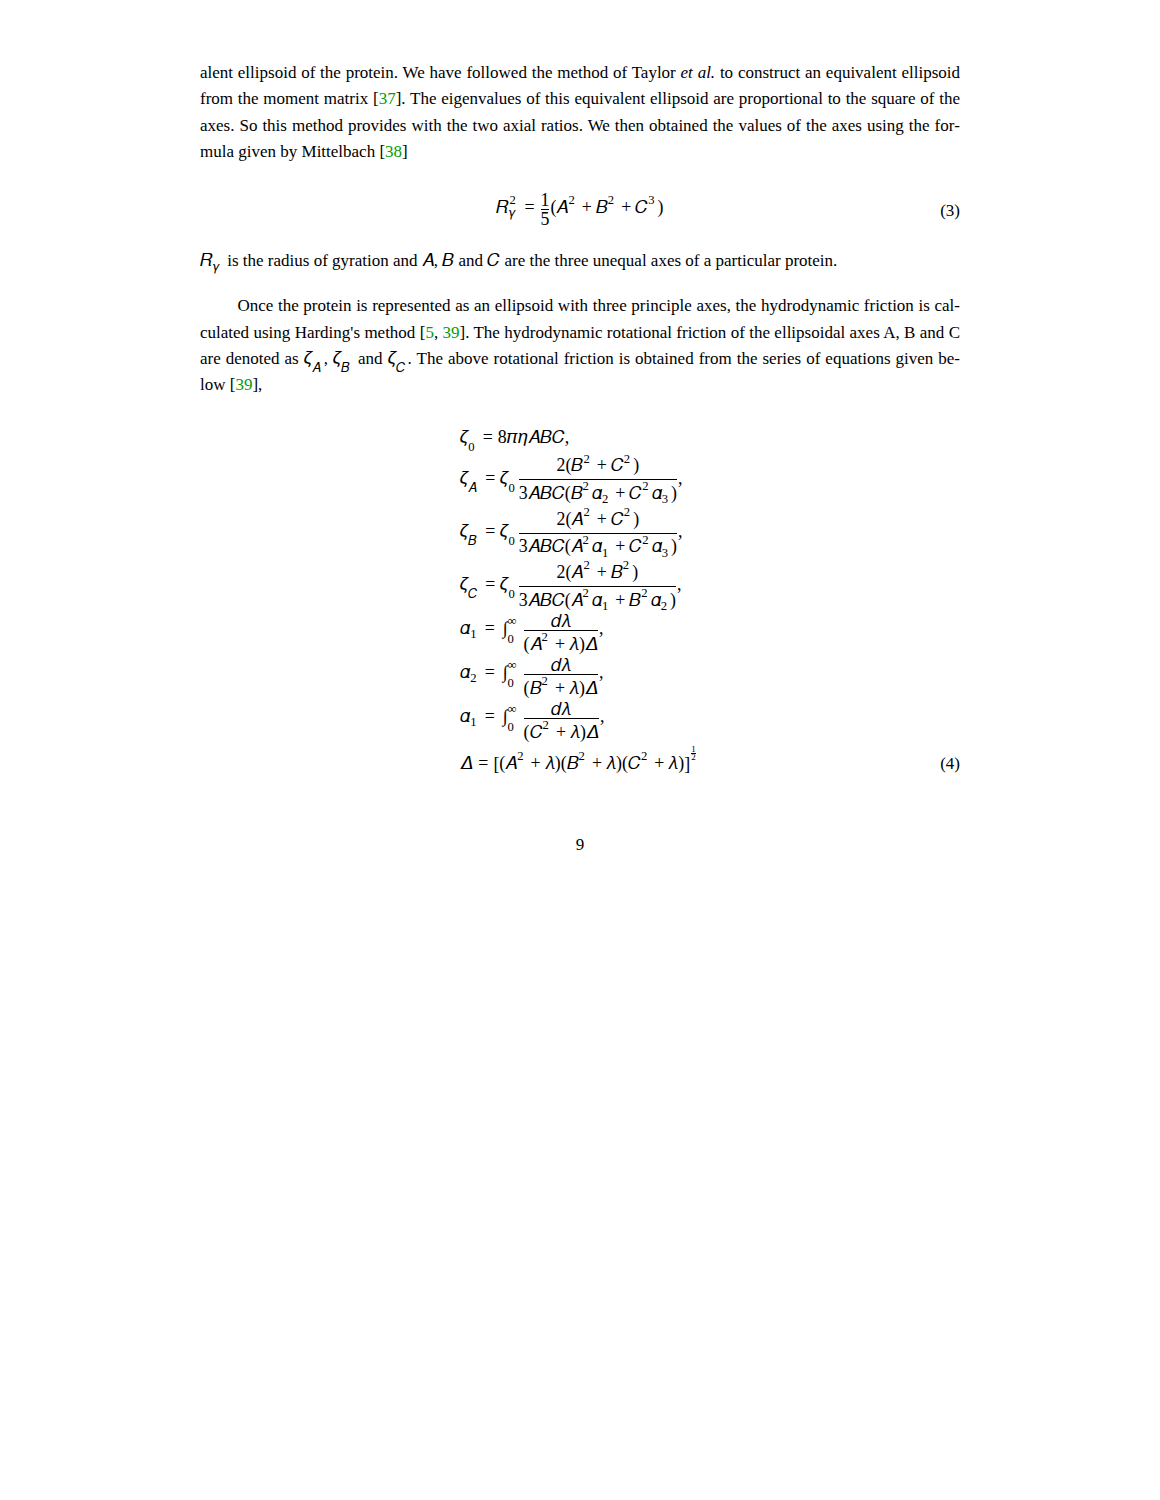alent ellipsoid of the protein. We have followed the method of Taylor et al. to construct an equivalent ellipsoid from the moment matrix [37]. The eigenvalues of this equivalent ellipsoid are proportional to the square of the axes. So this method provides with the two axial ratios. We then obtained the values of the axes using the formula given by Mittelbach [38]
Rγ2 = 15 ( A2 + B2 + C3 ) (3)
Rγ is the radius of gyration and A, B and C are the three unequal axes of a particular protein.
Once the protein is represented as an ellipsoid with three principle axes, the hydrodynamic friction is calculated using Harding's method [5, 39]. The hydrodynamic rotational friction of the ellipsoidal axes A, B and C are denoted as ζA, ζB and ζC. The above rotational friction is obtained from the series of equations given below [39],
ζ0 = 8πηABC , ζA = ζ0 2(B2+C2) 3ABC(B2α2+C2α3) , ζB = ζ0 2(A2+C2) 3ABC(A2α1+C2α3) , ζC = ζ0 2(A2+B2) 3ABC(A2α1+B2α2) , α1 = ∫0∞ dλ (A2+λ)Δ , α2 = ∫0∞ dλ (B2+λ)Δ , α1 = ∫0∞ dλ (C2+λ)Δ , Δ = [ (A2+λ) (B2+λ) (C2+λ) ] 12
(4)
9